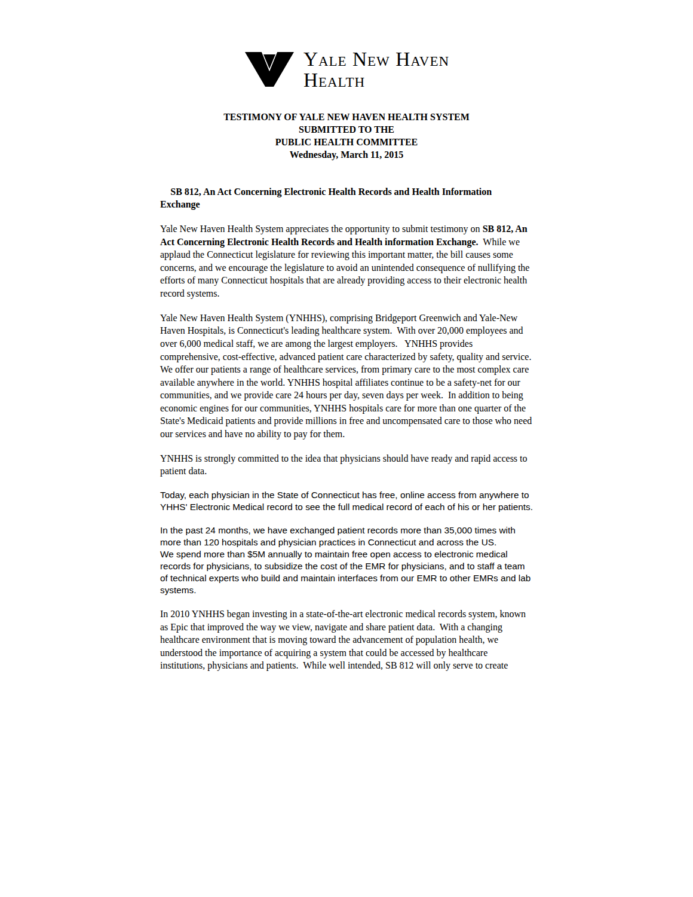Yale New Haven
Health
Testimony of Yale New Haven Health System
Submitted to the
Public Health Committee
Wednesday, March 11, 2015
SB 812, An Act Concerning Electronic Health Records and Health Information Exchange
Yale New Haven Health System appreciates the opportunity to submit testimony on SB 812, An Act Concerning Electronic Health Records and Health information Exchange. While we applaud the Connecticut legislature for reviewing this important matter, the bill causes some concerns, and we encourage the legislature to avoid an unintended consequence of nullifying the efforts of many Connecticut hospitals that are already providing access to their electronic health record systems.
Yale New Haven Health System (YNHHS), comprising Bridgeport Greenwich and Yale-New Haven Hospitals, is Connecticut's leading healthcare system. With over 20,000 employees and over 6,000 medical staff, we are among the largest employers. YNHHS provides comprehensive, cost-effective, advanced patient care characterized by safety, quality and service. We offer our patients a range of healthcare services, from primary care to the most complex care available anywhere in the world. YNHHS hospital affiliates continue to be a safety-net for our communities, and we provide care 24 hours per day, seven days per week. In addition to being economic engines for our communities, YNHHS hospitals care for more than one quarter of the State's Medicaid patients and provide millions in free and uncompensated care to those who need our services and have no ability to pay for them.
YNHHS is strongly committed to the idea that physicians should have ready and rapid access to patient data.
Today, each physician in the State of Connecticut has free, online access from anywhere to YHHS' Electronic Medical record to see the full medical record of each of his or her patients.
In the past 24 months, we have exchanged patient records more than 35,000 times with more than 120 hospitals and physician practices in Connecticut and across the US.
We spend more than $5M annually to maintain free open access to electronic medical records for physicians, to subsidize the cost of the EMR for physicians, and to staff a team of technical experts who build and maintain interfaces from our EMR to other EMRs and lab systems.
In 2010 YNHHS began investing in a state-of-the-art electronic medical records system, known as Epic that improved the way we view, navigate and share patient data. With a changing healthcare environment that is moving toward the advancement of population health, we understood the importance of acquiring a system that could be accessed by healthcare institutions, physicians and patients. While well intended, SB 812 will only serve to create